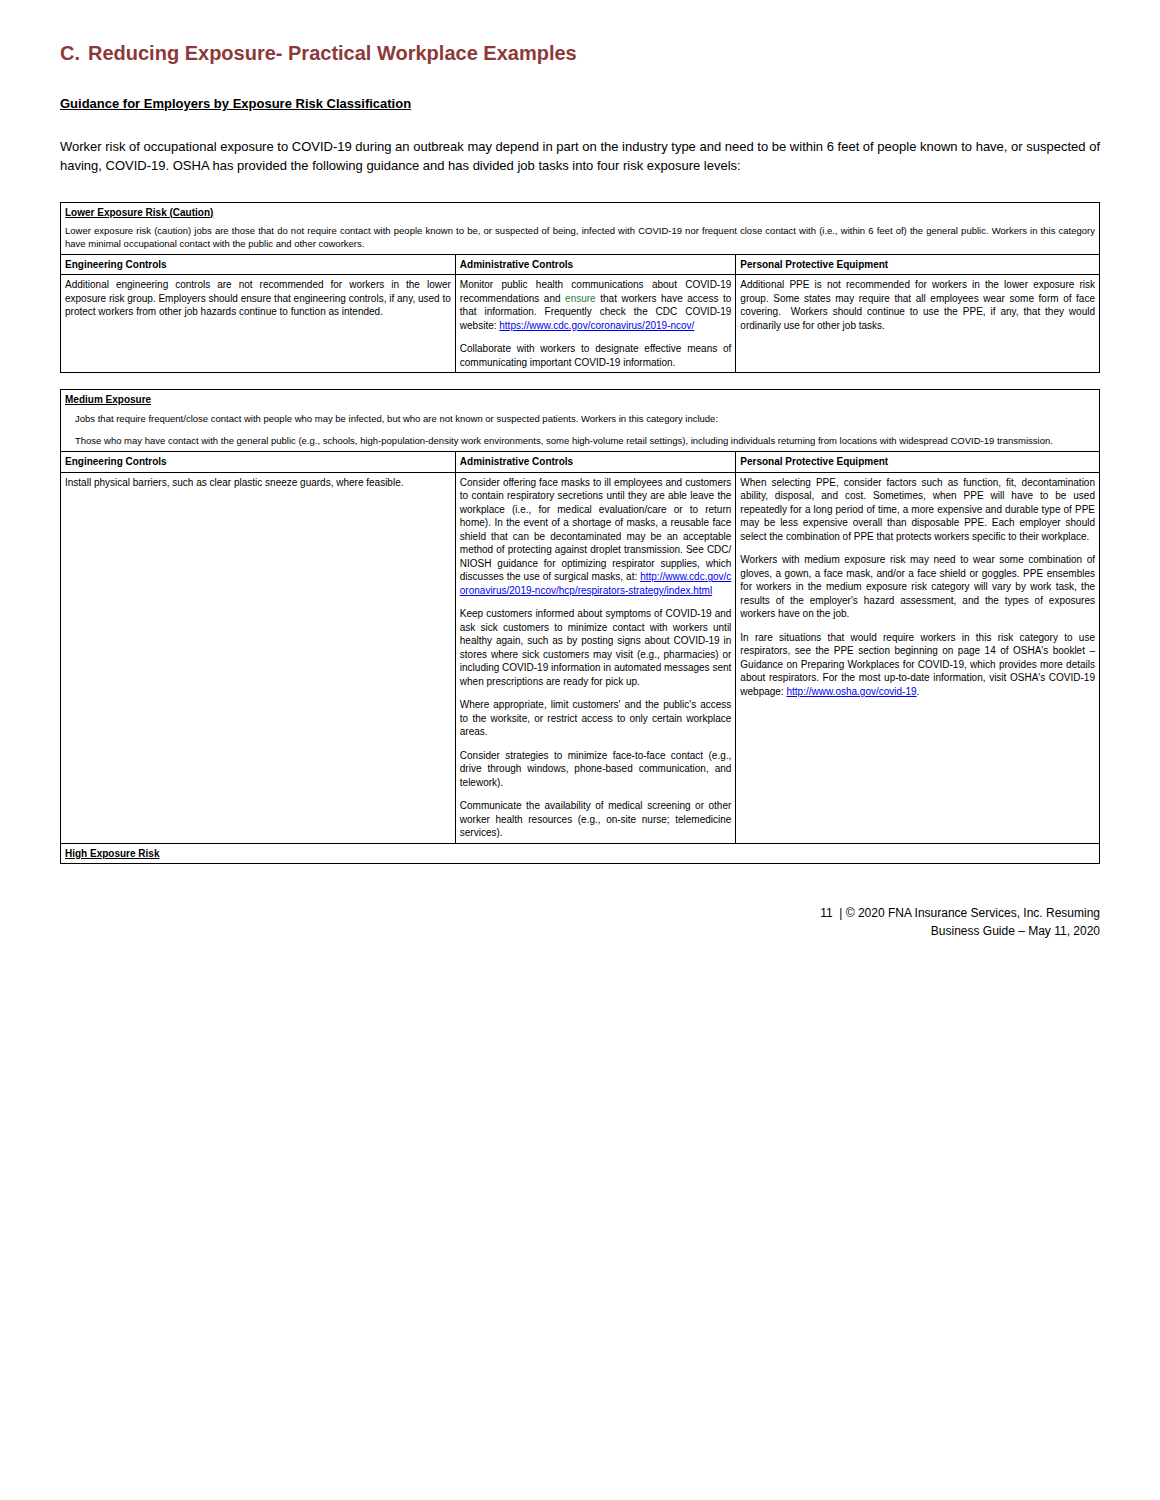C. Reducing Exposure- Practical Workplace Examples
Guidance for Employers by Exposure Risk Classification
Worker risk of occupational exposure to COVID-19 during an outbreak may depend in part on the industry type and need to be within 6 feet of people known to have, or suspected of having, COVID-19. OSHA has provided the following guidance and has divided job tasks into four risk exposure levels:
| Lower Exposure Risk (Caution) |
| Lower exposure risk (caution) jobs are those that do not require contact with people known to be, or suspected of being, infected with COVID-19 nor frequent close contact with (i.e., within 6 feet of) the general public. Workers in this category have minimal occupational contact with the public and other coworkers. |
| Engineering Controls | Administrative Controls | Personal Protective Equipment |
| Additional engineering controls are not recommended for workers in the lower exposure risk group. Employers should ensure that engineering controls, if any, used to protect workers from other job hazards continue to function as intended. | Monitor public health communications about COVID-19 recommendations and ensure that workers have access to that information. Frequently check the CDC COVID-19 website: https://www.cdc.gov/coronavirus/2019-ncov/ Collaborate with workers to designate effective means of communicating important COVID-19 information. | Additional PPE is not recommended for workers in the lower exposure risk group. Some states may require that all employees wear some form of face covering. Workers should continue to use the PPE, if any, that they would ordinarily use for other job tasks. |
| Medium Exposure |
| Jobs that require frequent/close contact with people who may be infected, but who are not known or suspected patients. Workers in this category include: Those who may have contact with the general public (e.g., schools, high-population-density work environments, some high-volume retail settings), including individuals returning from locations with widespread COVID-19 transmission. |
| Engineering Controls | Administrative Controls | Personal Protective Equipment |
| Install physical barriers, such as clear plastic sneeze guards, where feasible. | Consider offering face masks to ill employees and customers to contain respiratory secretions until they are able leave the workplace (i.e., for medical evaluation/care or to return home). In the event of a shortage of masks, a reusable face shield that can be decontaminated may be an acceptable method of protecting against droplet transmission. See CDC/ NIOSH guidance for optimizing respirator supplies, which discusses the use of surgical masks, at: http://www.cdc.gov/coronavirus/2019-ncov/hcp/respirators-strategy/index.html Keep customers informed about symptoms of COVID-19 and ask sick customers to minimize contact with workers until healthy again, such as by posting signs about COVID-19 in stores where sick customers may visit (e.g., pharmacies) or including COVID-19 information in automated messages sent when prescriptions are ready for pick up. Where appropriate, limit customers' and the public's access to the worksite, or restrict access to only certain workplace areas. Consider strategies to minimize face-to-face contact (e.g., drive through windows, phone-based communication, and telework). Communicate the availability of medical screening or other worker health resources (e.g., on-site nurse; telemedicine services). | When selecting PPE, consider factors such as function, fit, decontamination ability, disposal, and cost. Sometimes, when PPE will have to be used repeatedly for a long period of time, a more expensive and durable type of PPE may be less expensive overall than disposable PPE. Each employer should select the combination of PPE that protects workers specific to their workplace. Workers with medium exposure risk may need to wear some combination of gloves, a gown, a face mask, and/or a face shield or goggles. PPE ensembles for workers in the medium exposure risk category will vary by work task, the results of the employer's hazard assessment, and the types of exposures workers have on the job. In rare situations that would require workers in this risk category to use respirators, see the PPE section beginning on page 14 of OSHA's booklet – Guidance on Preparing Workplaces for COVID-19, which provides more details about respirators. For the most up-to-date information, visit OSHA's COVID-19 webpage: http://www.osha.gov/covid-19 . |
| High Exposure Risk |
11 | © 2020 FNA Insurance Services, Inc. Resuming
Business Guide – May 11, 2020